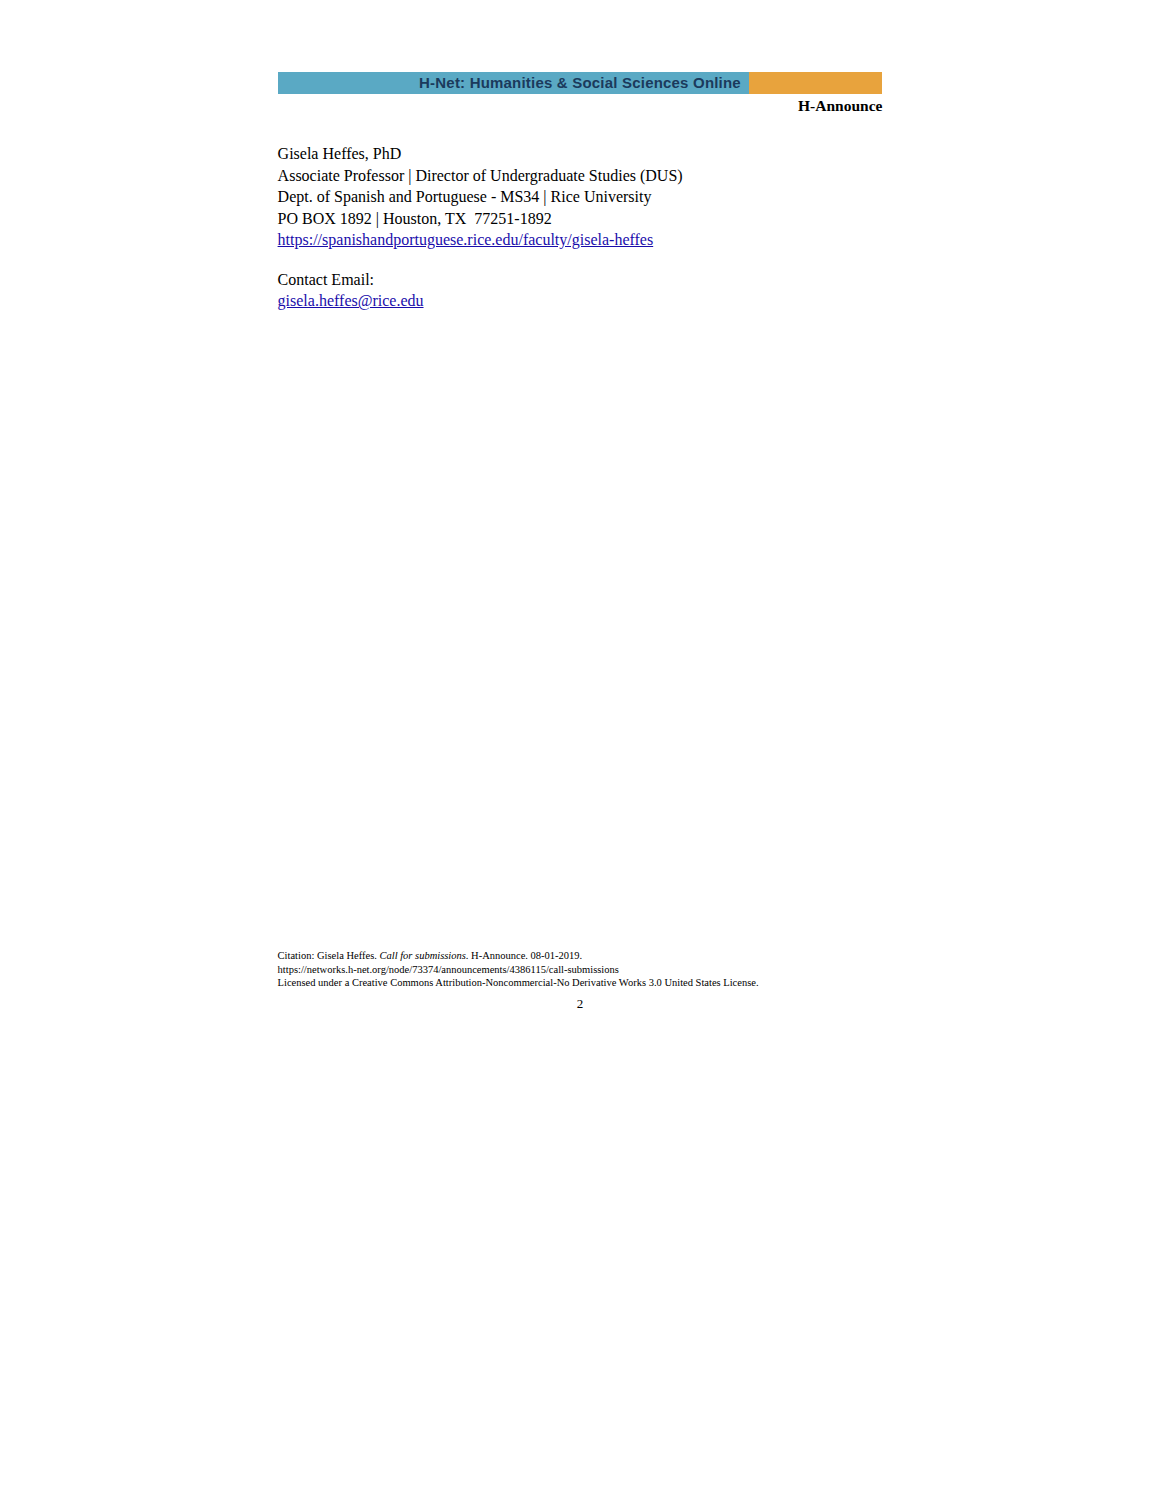H-Net: Humanities & Social Sciences Online
H-Announce
Gisela Heffes, PhD
Associate Professor | Director of Undergraduate Studies (DUS)
Dept. of Spanish and Portuguese - MS34 | Rice University
PO BOX 1892 | Houston, TX 77251-1892
https://spanishandportuguese.rice.edu/faculty/gisela-heffes
Contact Email:
gisela.heffes@rice.edu
Citation: Gisela Heffes. Call for submissions. H-Announce. 08-01-2019.
https://networks.h-net.org/node/73374/announcements/4386115/call-submissions
Licensed under a Creative Commons Attribution-Noncommercial-No Derivative Works 3.0 United States License.
2